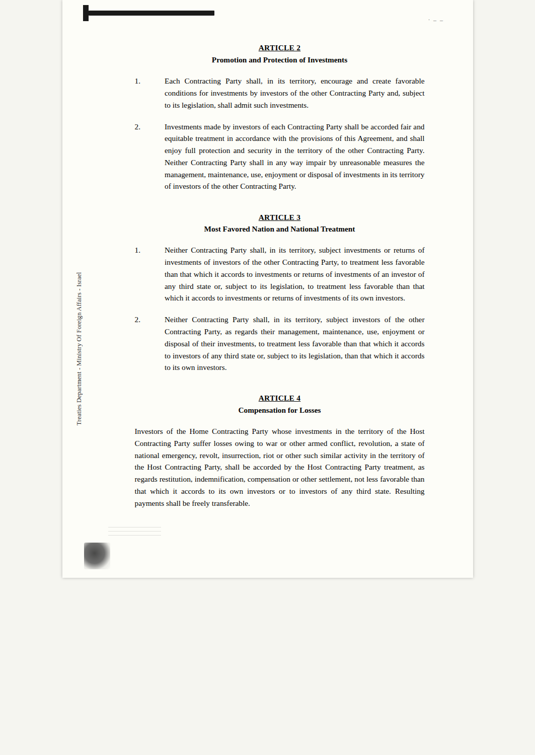. _ _
Treaties Department - Ministry Of Foreign Affairs - Israel
ARTICLE 2
Promotion and Protection of Investments
1. Each Contracting Party shall, in its territory, encourage and create favorable conditions for investments by investors of the other Contracting Party and, subject to its legislation, shall admit such investments.
2. Investments made by investors of each Contracting Party shall be accorded fair and equitable treatment in accordance with the provisions of this Agreement, and shall enjoy full protection and security in the territory of the other Contracting Party. Neither Contracting Party shall in any way impair by unreasonable measures the management, maintenance, use, enjoyment or disposal of investments in its territory of investors of the other Contracting Party.
ARTICLE 3
Most Favored Nation and National Treatment
1. Neither Contracting Party shall, in its territory, subject investments or returns of investments of investors of the other Contracting Party, to treatment less favorable than that which it accords to investments or returns of investments of an investor of any third state or, subject to its legislation, to treatment less favorable than that which it accords to investments or returns of investments of its own investors.
2. Neither Contracting Party shall, in its territory, subject investors of the other Contracting Party, as regards their management, maintenance, use, enjoyment or disposal of their investments, to treatment less favorable than that which it accords to investors of any third state or, subject to its legislation, than that which it accords to its own investors.
ARTICLE 4
Compensation for Losses
Investors of the Home Contracting Party whose investments in the territory of the Host Contracting Party suffer losses owing to war or other armed conflict, revolution, a state of national emergency, revolt, insurrection, riot or other such similar activity in the territory of the Host Contracting Party, shall be accorded by the Host Contracting Party treatment, as regards restitution, indemnification, compensation or other settlement, not less favorable than that which it accords to its own investors or to investors of any third state. Resulting payments shall be freely transferable.